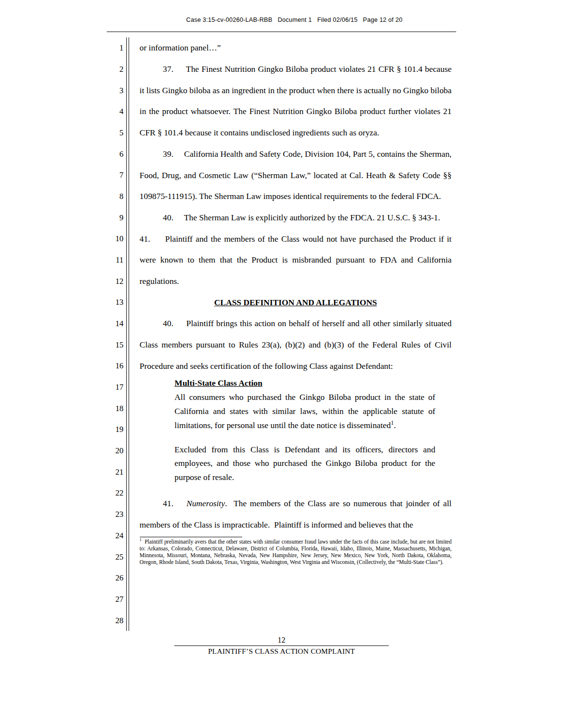Case 3:15-cv-00260-LAB-RBB Document 1 Filed 02/06/15 Page 12 of 20
1
2
3
4
5
6
7
8
9
10
11
12
13
14
15
16
17
18
19
20
21
22
23
24
25
26
27
28
or information panel…”
37. The Finest Nutrition Gingko Biloba product violates 21 CFR § 101.4 because it lists Gingko biloba as an ingredient in the product when there is actually no Gingko biloba in the product whatsoever. The Finest Nutrition Gingko Biloba product further violates 21 CFR § 101.4 because it contains undisclosed ingredients such as oryza.
39. California Health and Safety Code, Division 104, Part 5, contains the Sherman, Food, Drug, and Cosmetic Law (“Sherman Law,” located at Cal. Heath & Safety Code §§ 109875-111915). The Sherman Law imposes identical requirements to the federal FDCA.
40. The Sherman Law is explicitly authorized by the FDCA. 21 U.S.C. § 343-1.
41. Plaintiff and the members of the Class would not have purchased the Product if it were known to them that the Product is misbranded pursuant to FDA and California regulations.
CLASS DEFINITION AND ALLEGATIONS
40. Plaintiff brings this action on behalf of herself and all other similarly situated Class members pursuant to Rules 23(a), (b)(2) and (b)(3) of the Federal Rules of Civil Procedure and seeks certification of the following Class against Defendant:
Multi-State Class Action
All consumers who purchased the Ginkgo Biloba product in the state of California and states with similar laws, within the applicable statute of limitations, for personal use until the date notice is disseminated1.
Excluded from this Class is Defendant and its officers, directors and employees, and those who purchased the Ginkgo Biloba product for the purpose of resale.
41. Numerosity. The members of the Class are so numerous that joinder of all members of the Class is impracticable. Plaintiff is informed and believes that the
1 Plaintiff preliminarily avers that the other states with similar consumer fraud laws under the facts of this case include, but are not limited to: Arkansas, Colorado, Connecticut, Delaware, District of Columbia, Florida, Hawaii, Idaho, Illinois, Maine, Massachusetts, Michigan, Minnesota, Missouri, Montana, Nebraska, Nevada, New Hampshire, New Jersey, New Mexico, New York, North Dakota, Oklahoma, Oregon, Rhode Island, South Dakota, Texas, Virginia, Washington, West Virginia and Wisconsin, (Collectively, the “Multi-State Class”).
12
PLAINTIFF’S CLASS ACTION COMPLAINT